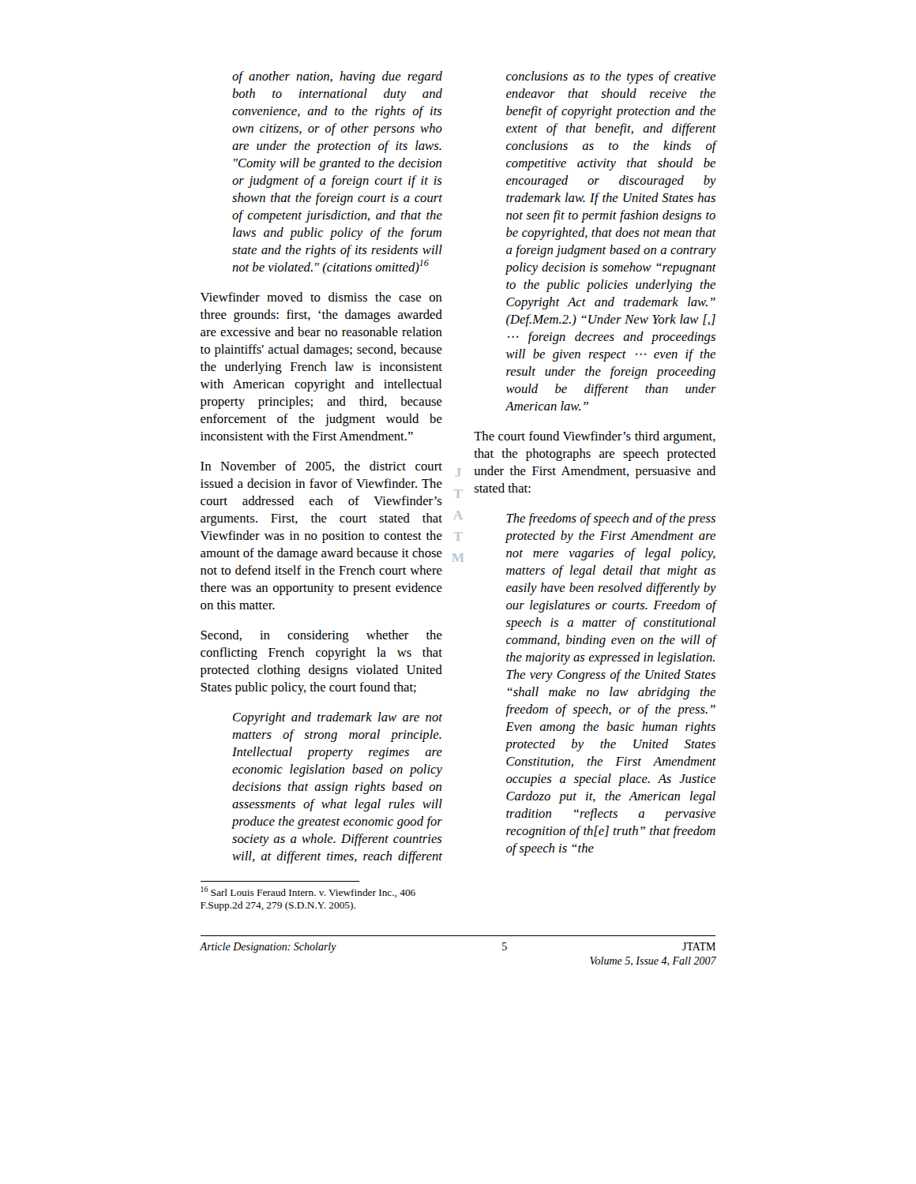J
T
A
T
M
of another nation, having due regard both to international duty and convenience, and to the rights of its own citizens, or of other persons who are under the protection of its laws. "Comity will be granted to the decision or judgment of a foreign court if it is shown that the foreign court is a court of competent jurisdiction, and that the laws and public policy of the forum state and the rights of its residents will not be violated." (citations omitted)16
Viewfinder moved to dismiss the case on three grounds: first, ‘the damages awarded are excessive and bear no reasonable relation to plaintiffs' actual damages; second, because the underlying French law is inconsistent with American copyright and intellectual property principles; and third, because enforcement of the judgment would be inconsistent with the First Amendment.”
In November of 2005, the district court issued a decision in favor of Viewfinder. The court addressed each of Viewfinder’s arguments. First, the court stated that Viewfinder was in no position to contest the amount of the damage award because it chose not to defend itself in the French court where there was an opportunity to present evidence on this matter.
Second, in considering whether the conflicting French copyright la ws that protected clothing designs violated United States public policy, the court found that;
Copyright and trademark law are not matters of strong moral principle. Intellectual property regimes are economic legislation based on policy decisions that assign rights based on assessments of what legal rules will produce the greatest economic good for society as a whole. Different countries will, at different times, reach different conclusions as to the types of creative endeavor that should receive the benefit of copyright protection and the extent of that benefit, and different conclusions as to the kinds of competitive activity that should be encouraged or discouraged by trademark law. If the United States has not seen fit to permit fashion designs to be copyrighted, that does not mean that a foreign judgment based on a contrary policy decision is somehow “repugnant to the public policies underlying the Copyright Act and trademark law.” (Def.Mem.2.) “Under New York law [,] ⋯ foreign decrees and proceedings will be given respect ⋯ even if the result under the foreign proceeding would be different than under American law.”
The court found Viewfinder’s third argument, that the photographs are speech protected under the First Amendment, persuasive and stated that:
The freedoms of speech and of the press protected by the First Amendment are not mere vagaries of legal policy, matters of legal detail that might as easily have been resolved differently by our legislatures or courts. Freedom of speech is a matter of constitutional command, binding even on the will of the majority as expressed in legislation. The very Congress of the United States “shall make no law abridging the freedom of speech, or of the press.” Even among the basic human rights protected by the United States Constitution, the First Amendment occupies a special place. As Justice Cardozo put it, the American legal tradition “reflects a pervasive recognition of th[e] truth” that freedom of speech is “the
16 Sarl Louis Feraud Intern. v. Viewfinder Inc., 406 F.Supp.2d 274, 279 (S.D.N.Y. 2005).
Article Designation: Scholarly
5
JTATM
Volume 5, Issue 4, Fall 2007